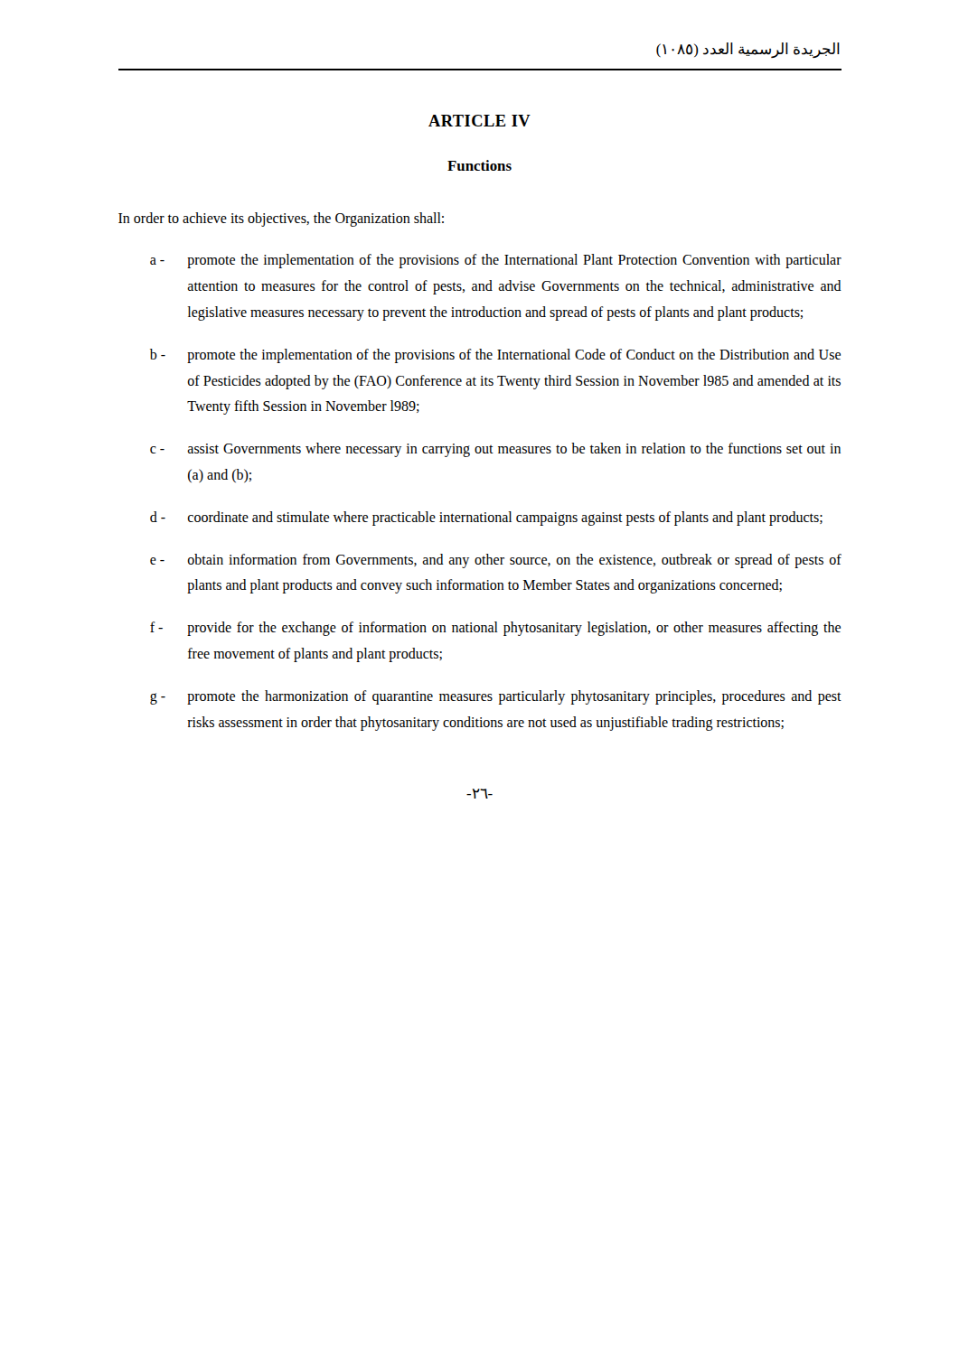الجريدة الرسمية العدد (١٠٨٥)
ARTICLE IV
Functions
In order to achieve its objectives, the Organization shall:
a - promote the implementation of the provisions of the International Plant Protection Convention with particular attention to measures for the control of pests, and advise Governments on the technical, administrative and legislative measures necessary to prevent the introduction and spread of pests of plants and plant products;
b - promote the implementation of the provisions of the International Code of Conduct on the Distribution and Use of Pesticides adopted by the (FAO) Conference at its Twenty third Session in November l985 and amended at its Twenty fifth Session in November l989;
c - assist Governments where necessary in carrying out measures to be taken in relation to the functions set out in (a) and (b);
d - coordinate and stimulate where practicable international campaigns against pests of plants and plant products;
e - obtain information from Governments, and any other source, on the existence, outbreak or spread of pests of plants and plant products and convey such information to Member States and organizations concerned;
f - provide for the exchange of information on national phytosanitary legislation, or other measures affecting the free movement of plants and plant products;
g - promote the harmonization of quarantine measures particularly phytosanitary principles, procedures and pest risks assessment in order that phytosanitary conditions are not used as unjustifiable trading restrictions;
-٢٦-